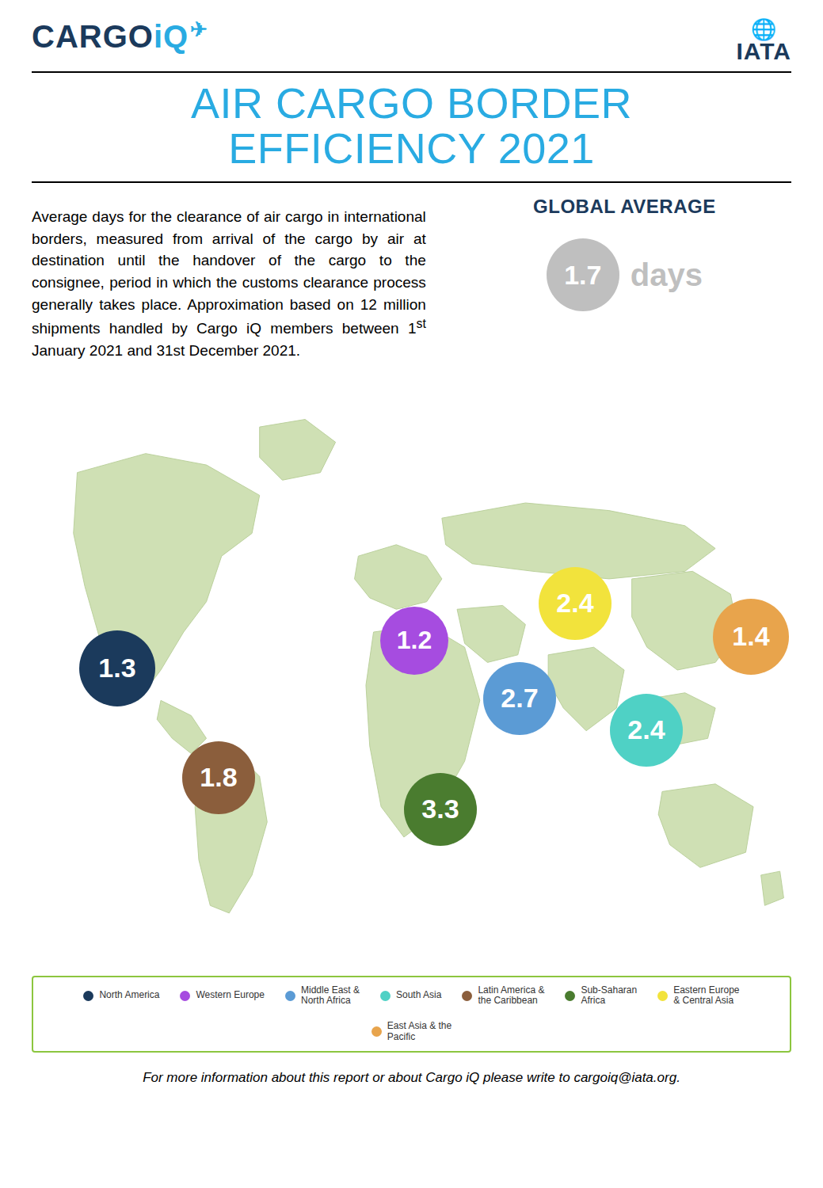CARGO iQ✈
🌐 IATA
AIR CARGO BORDER
EFFICIENCY 2021
Average days for the clearance of air cargo in international borders, measured from arrival of the cargo by air at destination until the handover of the cargo to the consignee, period in which the customs clearance process generally takes place. Approximation based on 12 million shipments handled by Cargo iQ members between 1st January 2021 and 31st December 2021.
GLOBAL AVERAGE
1.7
days
1.3
1.2
2.4
1.4
2.7
2.4
1.8
3.3
North America
Western Europe
Middle East &
North Africa
South Asia
Latin America &
the Caribbean
Sub-Saharan
Africa
Eastern Europe
& Central Asia
East Asia & the
Pacific
For more information about this report or about Cargo iQ please write to cargoiq@iata.org.